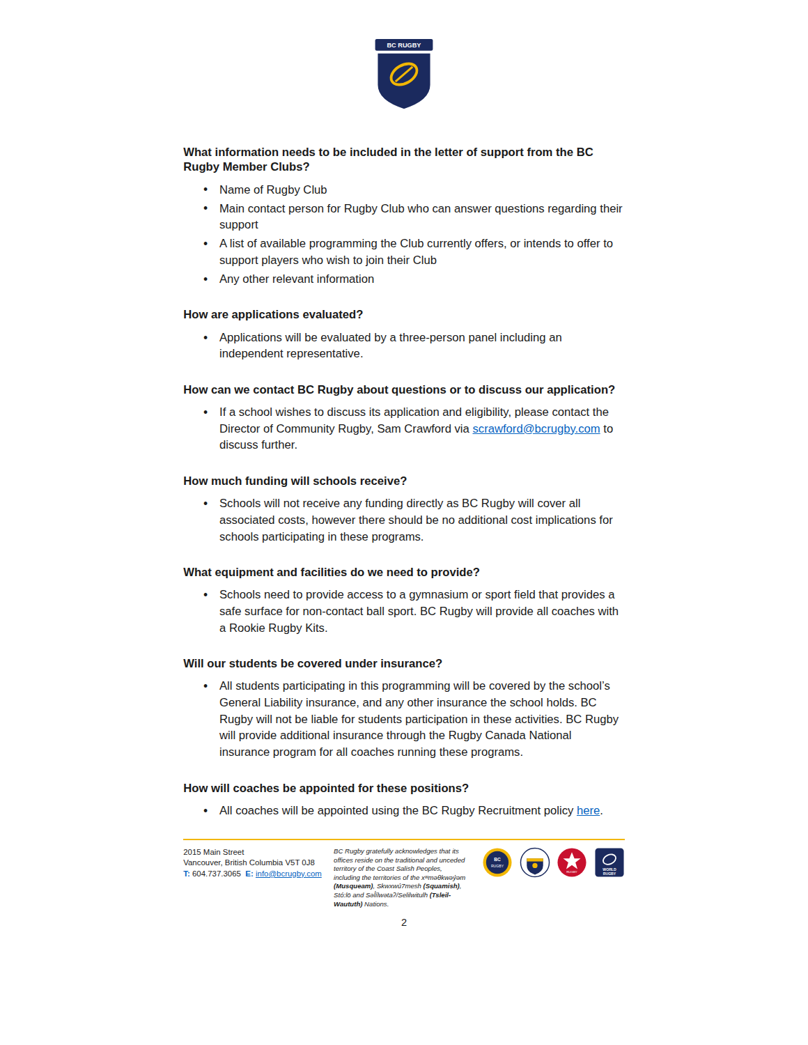What information needs to be included in the letter of support from the BC Rugby Member Clubs?
Name of Rugby Club
Main contact person for Rugby Club who can answer questions regarding their support
A list of available programming the Club currently offers, or intends to offer to support players who wish to join their Club
Any other relevant information
How are applications evaluated?
Applications will be evaluated by a three-person panel including an independent representative.
How can we contact BC Rugby about questions or to discuss our application?
If a school wishes to discuss its application and eligibility, please contact the Director of Community Rugby, Sam Crawford via scrawford@bcrugby.com to discuss further.
How much funding will schools receive?
Schools will not receive any funding directly as BC Rugby will cover all associated costs, however there should be no additional cost implications for schools participating in these programs.
What equipment and facilities do we need to provide?
Schools need to provide access to a gymnasium or sport field that provides a safe surface for non-contact ball sport. BC Rugby will provide all coaches with a Rookie Rugby Kits.
Will our students be covered under insurance?
All students participating in this programming will be covered by the school’s General Liability insurance, and any other insurance the school holds. BC Rugby will not be liable for students participation in these activities. BC Rugby will provide additional insurance through the Rugby Canada National insurance program for all coaches running these programs.
How will coaches be appointed for these positions?
All coaches will be appointed using the BC Rugby Recruitment policy here.
2015 Main Street
Vancouver, British Columbia V5T 0J8
T: 604.737.3065 E: info@bcrugby.com
BC Rugby gratefully acknowledges that its offices reside on the traditional and unceded territory of the Coast Salish Peoples, including the territories of the xʷməθkwəy̓əm (Musqueam), Skwxwú7mesh (Squamish), Stó:lō and Səl̓ílwətaʔ/Selilwitulh (Tsleil-Waututh) Nations.
2